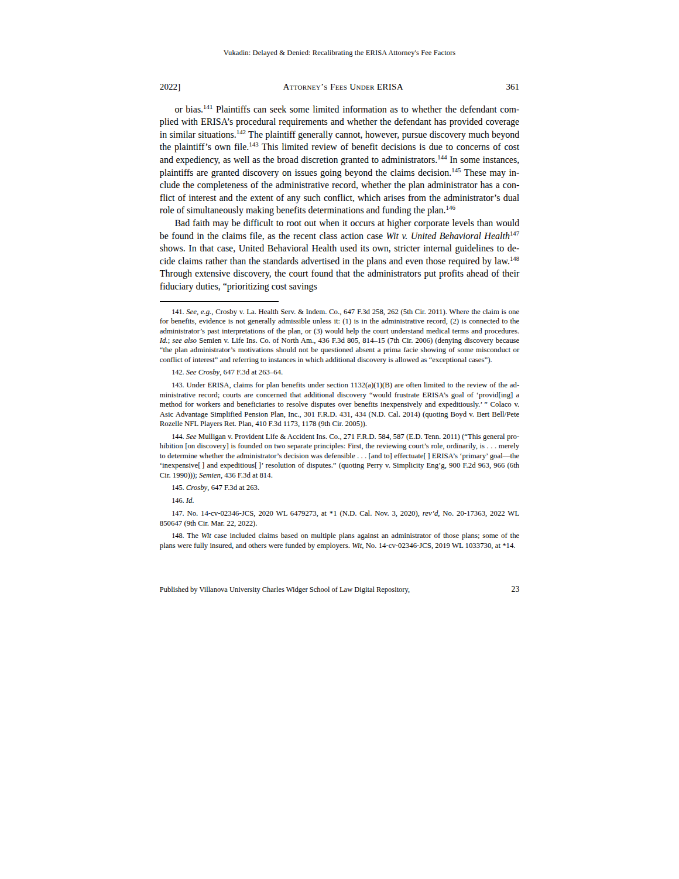Vukadin: Delayed & Denied: Recalibrating the ERISA Attorney's Fee Factors
2022] Attorney’s Fees Under ERISA 361
or bias.141 Plaintiffs can seek some limited information as to whether the defendant complied with ERISA’s procedural requirements and whether the defendant has provided coverage in similar situations.142 The plaintiff generally cannot, however, pursue discovery much beyond the plaintiff’s own file.143 This limited review of benefit decisions is due to concerns of cost and expediency, as well as the broad discretion granted to administrators.144 In some instances, plaintiffs are granted discovery on issues going beyond the claims decision.145 These may include the completeness of the administrative record, whether the plan administrator has a conflict of interest and the extent of any such conflict, which arises from the administrator’s dual role of simultaneously making benefits determinations and funding the plan.146
Bad faith may be difficult to root out when it occurs at higher corporate levels than would be found in the claims file, as the recent class action case Wit v. United Behavioral Health147 shows. In that case, United Behavioral Health used its own, stricter internal guidelines to decide claims rather than the standards advertised in the plans and even those required by law.148 Through extensive discovery, the court found that the administrators put profits ahead of their fiduciary duties, “prioritizing cost savings
141. See, e.g., Crosby v. La. Health Serv. & Indem. Co., 647 F.3d 258, 262 (5th Cir. 2011). Where the claim is one for benefits, evidence is not generally admissible unless it: (1) is in the administrative record, (2) is connected to the administrator’s past interpretations of the plan, or (3) would help the court understand medical terms and procedures. Id.; see also Semien v. Life Ins. Co. of North Am., 436 F.3d 805, 814–15 (7th Cir. 2006) (denying discovery because “the plan administrator’s motivations should not be questioned absent a prima facie showing of some misconduct or conflict of interest” and referring to instances in which additional discovery is allowed as “exceptional cases”).
142. See Crosby, 647 F.3d at 263–64.
143. Under ERISA, claims for plan benefits under section 1132(a)(1)(B) are often limited to the review of the administrative record; courts are concerned that additional discovery “would frustrate ERISA’s goal of ‘provid[ing] a method for workers and beneficiaries to resolve disputes over benefits inexpensively and expeditiously.’ ” Colaco v. Asic Advantage Simplified Pension Plan, Inc., 301 F.R.D. 431, 434 (N.D. Cal. 2014) (quoting Boyd v. Bert Bell/Pete Rozelle NFL Players Ret. Plan, 410 F.3d 1173, 1178 (9th Cir. 2005)).
144. See Mulligan v. Provident Life & Accident Ins. Co., 271 F.R.D. 584, 587 (E.D. Tenn. 2011) (“This general prohibition [on discovery] is founded on two separate principles: First, the reviewing court’s role, ordinarily, is . . . merely to determine whether the administrator’s decision was defensible . . . [and to] effectuate[ ] ERISA’s ‘primary’ goal—the ‘inexpensive[ ] and expeditious[ ]’ resolution of disputes.” (quoting Perry v. Simplicity Eng’g, 900 F.2d 963, 966 (6th Cir. 1990))); Semien, 436 F.3d at 814.
145. Crosby, 647 F.3d at 263.
146. Id.
147. No. 14-cv-02346-JCS, 2020 WL 6479273, at *1 (N.D. Cal. Nov. 3, 2020), rev’d, No. 20-17363, 2022 WL 850647 (9th Cir. Mar. 22, 2022).
148. The Wit case included claims based on multiple plans against an administrator of those plans; some of the plans were fully insured, and others were funded by employers. Wit, No. 14-cv-02346-JCS, 2019 WL 1033730, at *14.
Published by Villanova University Charles Widger School of Law Digital Repository, 23